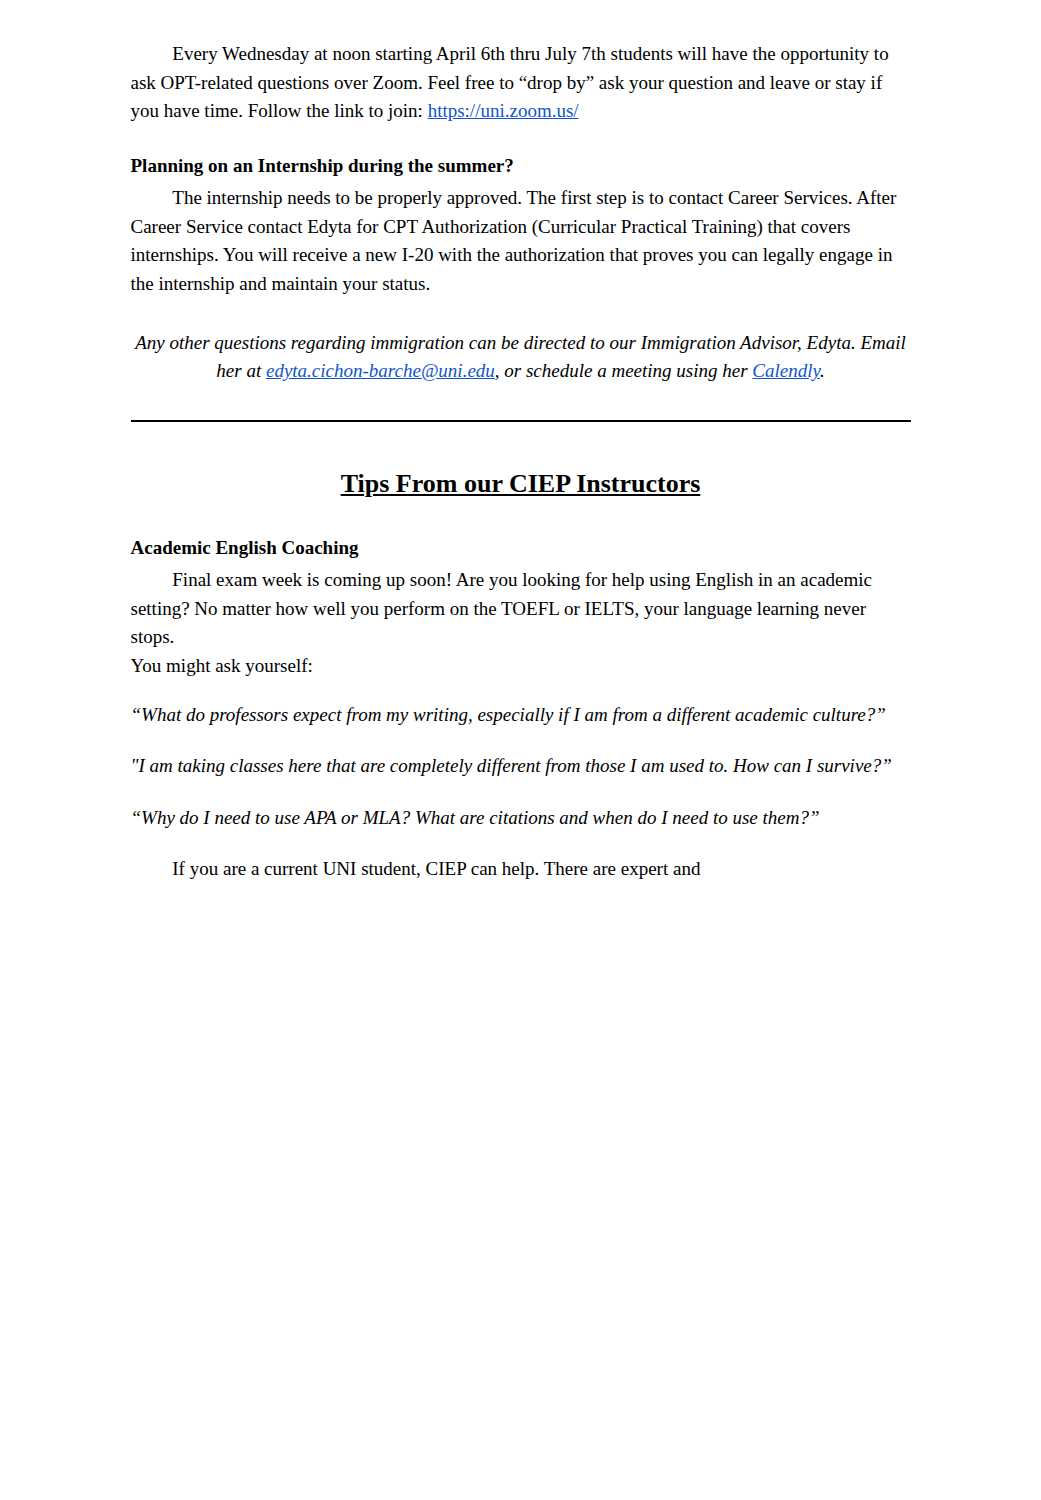Every Wednesday at noon starting April 6th thru July 7th students will have the opportunity to ask OPT-related questions over Zoom. Feel free to “drop by” ask your question and leave or stay if you have time. Follow the link to join: https://uni.zoom.us/
Planning on an Internship during the summer?
The internship needs to be properly approved. The first step is to contact Career Services. After Career Service contact Edyta for CPT Authorization (Curricular Practical Training) that covers internships. You will receive a new I-20 with the authorization that proves you can legally engage in the internship and maintain your status.
Any other questions regarding immigration can be directed to our Immigration Advisor, Edyta. Email her at edyta.cichon-barche@uni.edu, or schedule a meeting using her Calendly.
Tips From our CIEP Instructors
Academic English Coaching
Final exam week is coming up soon! Are you looking for help using English in an academic setting? No matter how well you perform on the TOEFL or IELTS, your language learning never stops.
You might ask yourself:
“What do professors expect from my writing, especially if I am from a different academic culture?”
"I am taking classes here that are completely different from those I am used to. How can I survive?”
“Why do I need to use APA or MLA? What are citations and when do I need to use them?”
If you are a current UNI student, CIEP can help. There are expert and